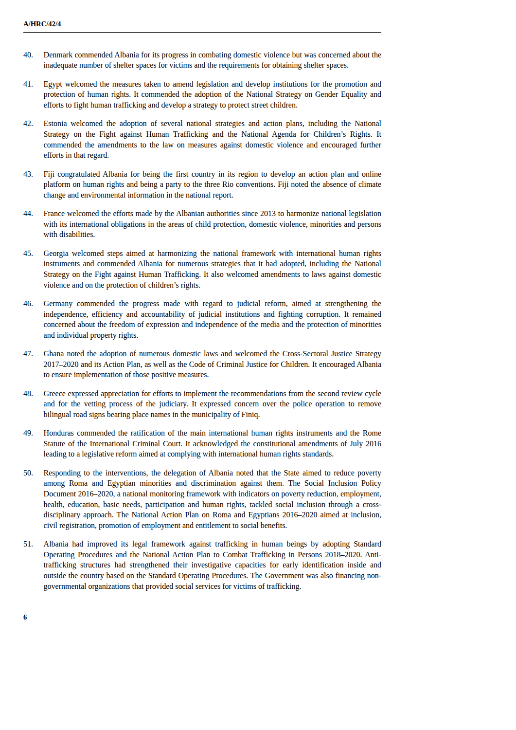A/HRC/42/4
40.
Denmark commended Albania for its progress in combating domestic violence but was concerned about the inadequate number of shelter spaces for victims and the requirements for obtaining shelter spaces.
41.
Egypt welcomed the measures taken to amend legislation and develop institutions for the promotion and protection of human rights. It commended the adoption of the National Strategy on Gender Equality and efforts to fight human trafficking and develop a strategy to protect street children.
42.
Estonia welcomed the adoption of several national strategies and action plans, including the National Strategy on the Fight against Human Trafficking and the National Agenda for Children’s Rights. It commended the amendments to the law on measures against domestic violence and encouraged further efforts in that regard.
43.
Fiji congratulated Albania for being the first country in its region to develop an action plan and online platform on human rights and being a party to the three Rio conventions. Fiji noted the absence of climate change and environmental information in the national report.
44.
France welcomed the efforts made by the Albanian authorities since 2013 to harmonize national legislation with its international obligations in the areas of child protection, domestic violence, minorities and persons with disabilities.
45.
Georgia welcomed steps aimed at harmonizing the national framework with international human rights instruments and commended Albania for numerous strategies that it had adopted, including the National Strategy on the Fight against Human Trafficking. It also welcomed amendments to laws against domestic violence and on the protection of children’s rights.
46.
Germany commended the progress made with regard to judicial reform, aimed at strengthening the independence, efficiency and accountability of judicial institutions and fighting corruption. It remained concerned about the freedom of expression and independence of the media and the protection of minorities and individual property rights.
47.
Ghana noted the adoption of numerous domestic laws and welcomed the Cross-Sectoral Justice Strategy 2017–2020 and its Action Plan, as well as the Code of Criminal Justice for Children. It encouraged Albania to ensure implementation of those positive measures.
48.
Greece expressed appreciation for efforts to implement the recommendations from the second review cycle and for the vetting process of the judiciary. It expressed concern over the police operation to remove bilingual road signs bearing place names in the municipality of Finiq.
49.
Honduras commended the ratification of the main international human rights instruments and the Rome Statute of the International Criminal Court. It acknowledged the constitutional amendments of July 2016 leading to a legislative reform aimed at complying with international human rights standards.
50.
Responding to the interventions, the delegation of Albania noted that the State aimed to reduce poverty among Roma and Egyptian minorities and discrimination against them. The Social Inclusion Policy Document 2016–2020, a national monitoring framework with indicators on poverty reduction, employment, health, education, basic needs, participation and human rights, tackled social inclusion through a cross-disciplinary approach. The National Action Plan on Roma and Egyptians 2016–2020 aimed at inclusion, civil registration, promotion of employment and entitlement to social benefits.
51.
Albania had improved its legal framework against trafficking in human beings by adopting Standard Operating Procedures and the National Action Plan to Combat Trafficking in Persons 2018–2020. Anti-trafficking structures had strengthened their investigative capacities for early identification inside and outside the country based on the Standard Operating Procedures. The Government was also financing non-governmental organizations that provided social services for victims of trafficking.
6